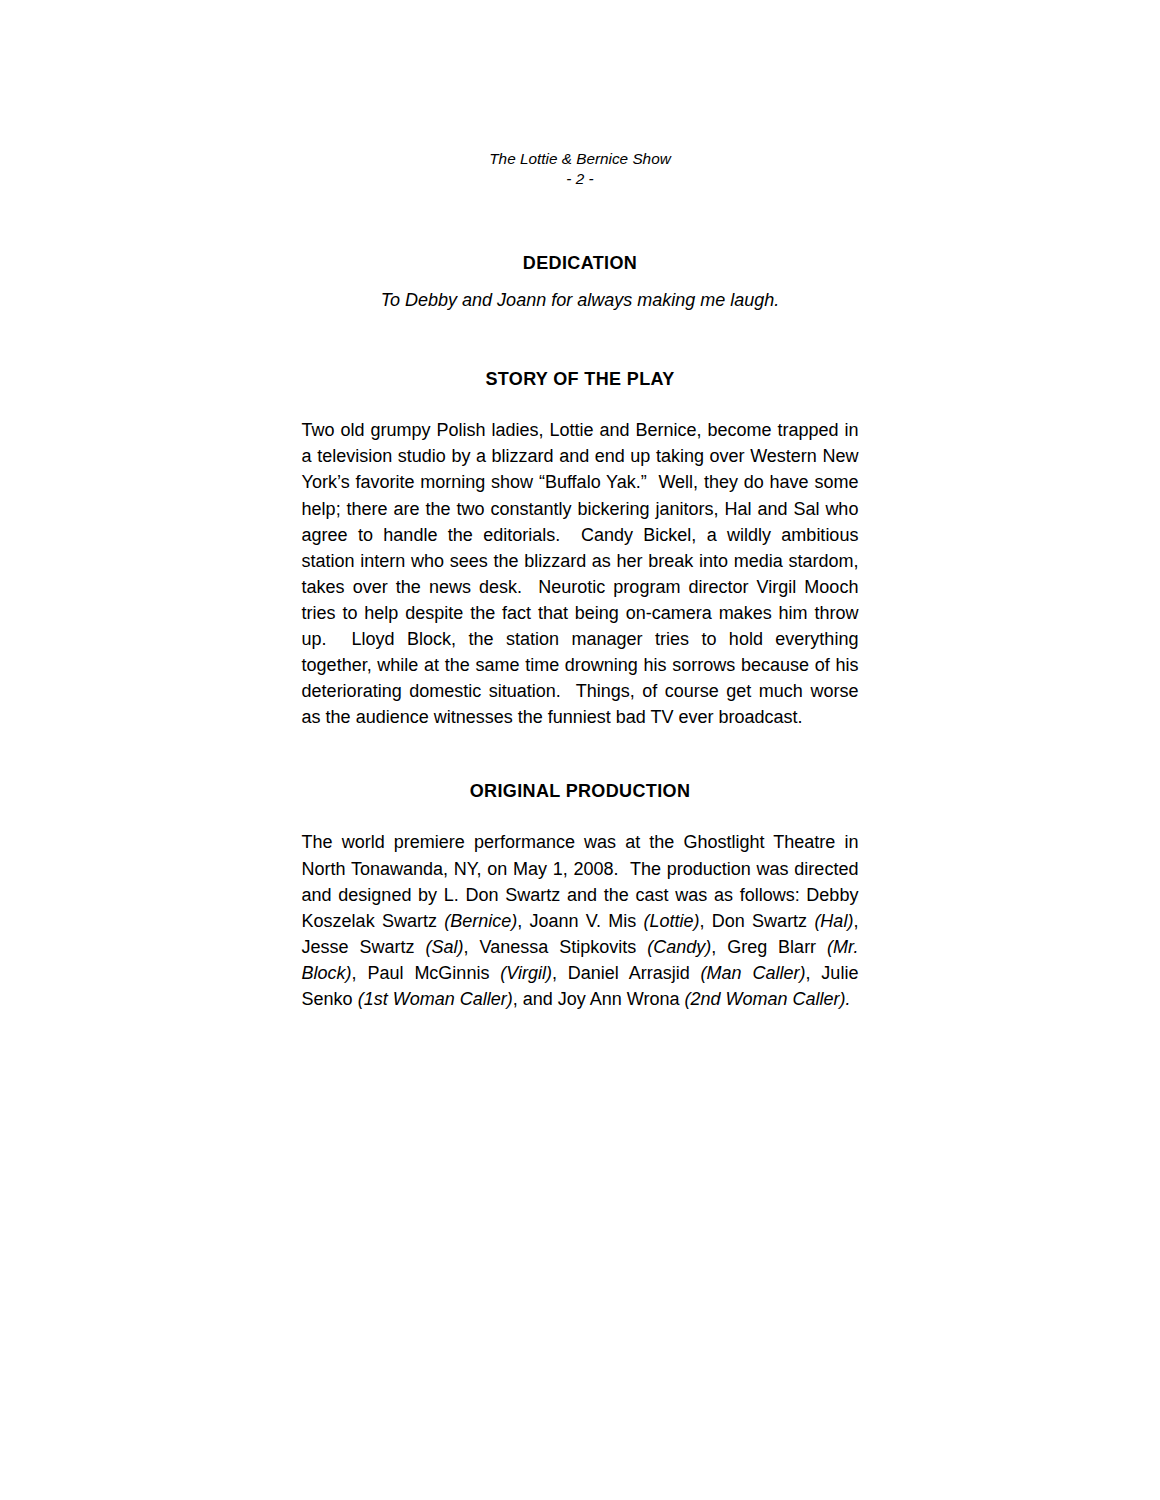The Lottie & Bernice Show - 2 -
DEDICATION
To Debby and Joann for always making me laugh.
STORY OF THE PLAY
Two old grumpy Polish ladies, Lottie and Bernice, become trapped in a television studio by a blizzard and end up taking over Western New York’s favorite morning show “Buffalo Yak.” Well, they do have some help; there are the two constantly bickering janitors, Hal and Sal who agree to handle the editorials. Candy Bickel, a wildly ambitious station intern who sees the blizzard as her break into media stardom, takes over the news desk. Neurotic program director Virgil Mooch tries to help despite the fact that being on-camera makes him throw up. Lloyd Block, the station manager tries to hold everything together, while at the same time drowning his sorrows because of his deteriorating domestic situation. Things, of course get much worse as the audience witnesses the funniest bad TV ever broadcast.
ORIGINAL PRODUCTION
The world premiere performance was at the Ghostlight Theatre in North Tonawanda, NY, on May 1, 2008. The production was directed and designed by L. Don Swartz and the cast was as follows: Debby Koszelak Swartz (Bernice), Joann V. Mis (Lottie), Don Swartz (Hal), Jesse Swartz (Sal), Vanessa Stipkovits (Candy), Greg Blarr (Mr. Block), Paul McGinnis (Virgil), Daniel Arrasjid (Man Caller), Julie Senko (1st Woman Caller), and Joy Ann Wrona (2nd Woman Caller).